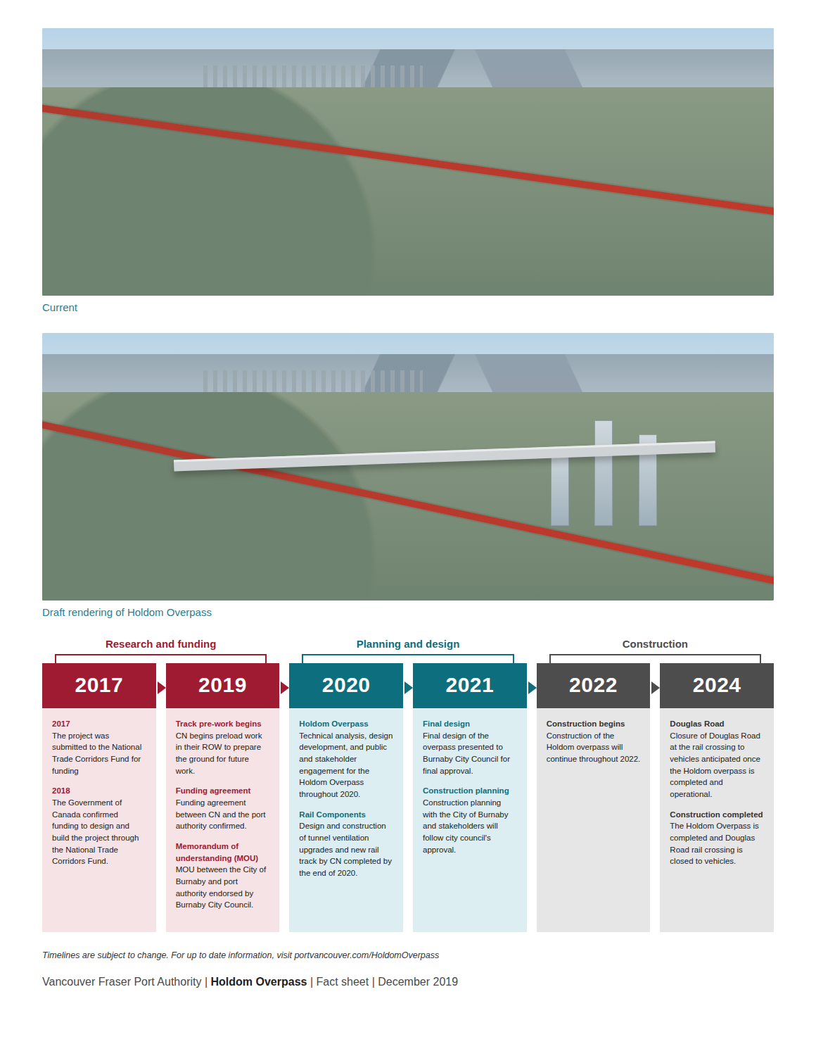Current
Draft rendering of Holdom Overpass
Research and funding
Planning and design
Construction
2017
2017 The project was submitted to the National Trade Corridors Fund for funding
2018 The Government of Canada confirmed funding to design and build the project through the National Trade Corridors Fund.
2019
Track pre-work begins CN begins preload work in their ROW to prepare the ground for future work.
Funding agreement Funding agreement between CN and the port authority confirmed.
Memorandum of understanding (MOU) MOU between the City of Burnaby and port authority endorsed by Burnaby City Council.
2020
Holdom Overpass Technical analysis, design development, and public and stakeholder engagement for the Holdom Overpass throughout 2020.
Rail Components Design and construction of tunnel ventilation upgrades and new rail track by CN completed by the end of 2020.
2021
Final design Final design of the overpass presented to Burnaby City Council for final approval.
Construction planning Construction planning with the City of Burnaby and stakeholders will follow city council's approval.
2022
Construction begins Construction of the Holdom overpass will continue throughout 2022.
2024
Douglas Road Closure of Douglas Road at the rail crossing to vehicles anticipated once the Holdom overpass is completed and operational.
Construction completed The Holdom Overpass is completed and Douglas Road rail crossing is closed to vehicles.
Timelines are subject to change. For up to date information, visit portvancouver.com/HoldomOverpass
Vancouver Fraser Port Authority | Holdom Overpass | Fact sheet | December 2019